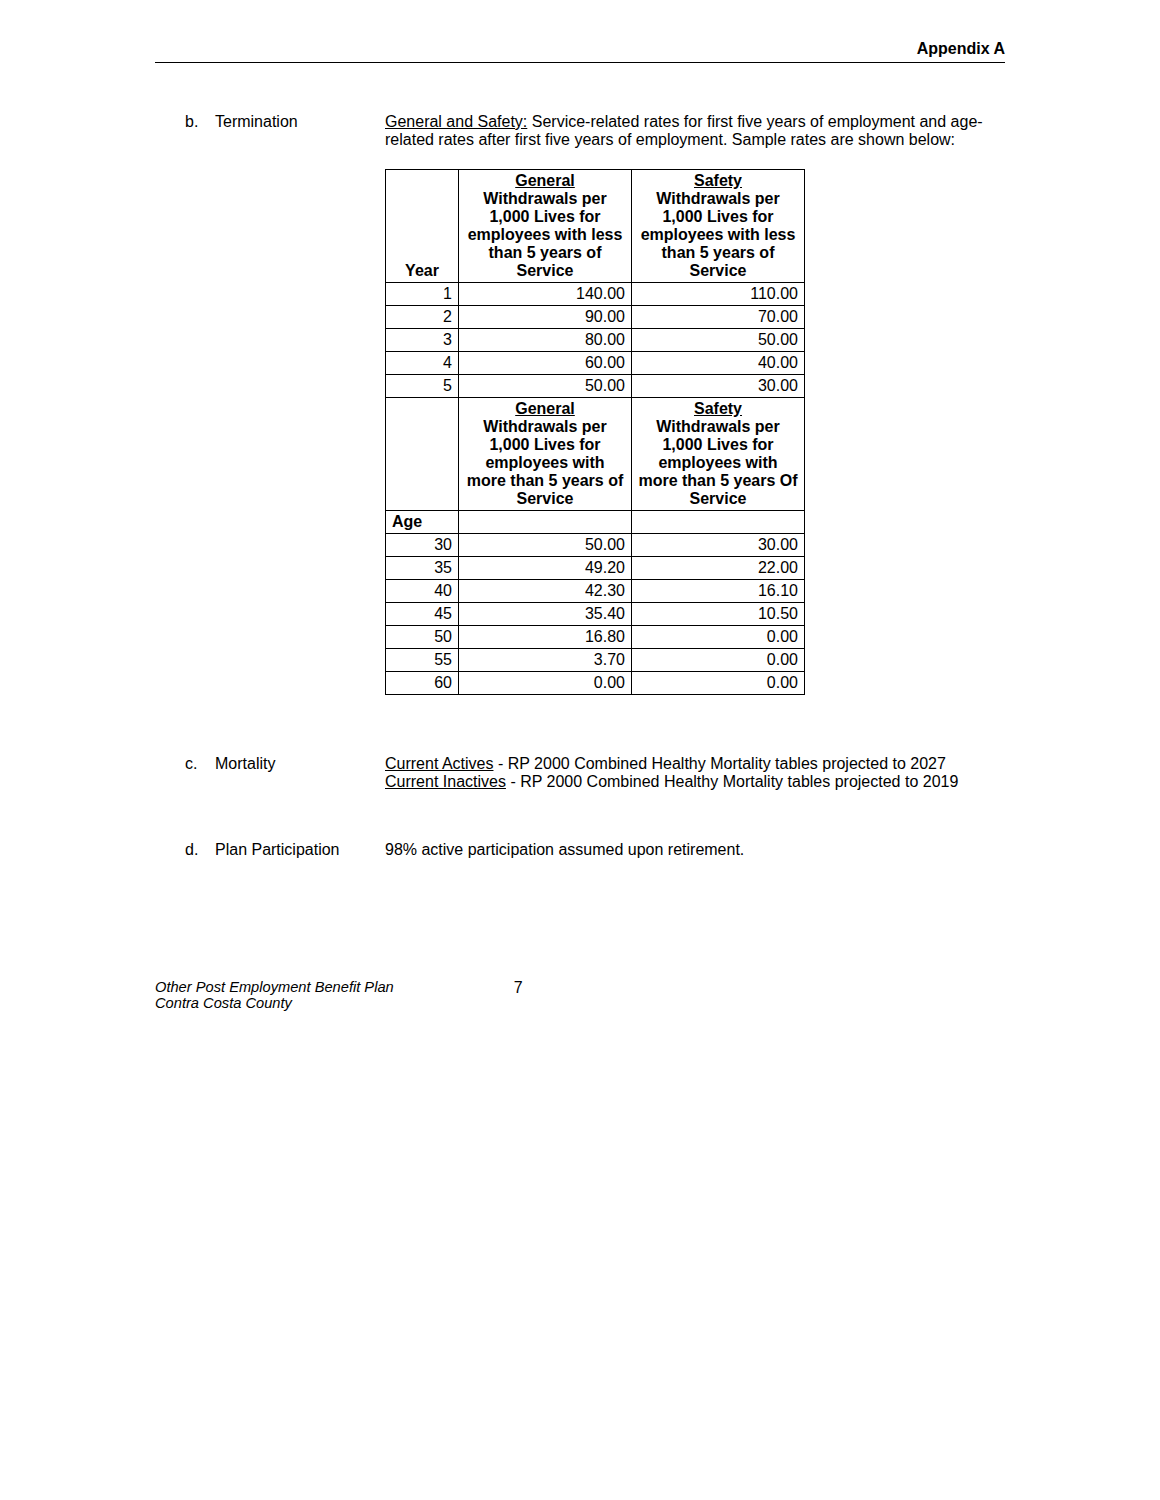Appendix A
b. Termination
General and Safety: Service-related rates for first five years of employment and age-related rates after first five years of employment. Sample rates are shown below:
| Year | General Withdrawals per 1,000 Lives for employees with less than 5 years of Service | Safety Withdrawals per 1,000 Lives for employees with less than 5 years of Service |
| --- | --- | --- |
| 1 | 140.00 | 110.00 |
| 2 | 90.00 | 70.00 |
| 3 | 80.00 | 50.00 |
| 4 | 60.00 | 40.00 |
| 5 | 50.00 | 30.00 |
| | General Withdrawals per 1,000 Lives for employees with more than 5 years of Service | Safety Withdrawals per 1,000 Lives for employees with more than 5 years Of Service |
| Age | | |
| 30 | 50.00 | 30.00 |
| 35 | 49.20 | 22.00 |
| 40 | 42.30 | 16.10 |
| 45 | 35.40 | 10.50 |
| 50 | 16.80 | 0.00 |
| 55 | 3.70 | 0.00 |
| 60 | 0.00 | 0.00 |
c. Mortality
Current Actives - RP 2000 Combined Healthy Mortality tables projected to 2027
Current Inactives - RP 2000 Combined Healthy Mortality tables projected to 2019
d. Plan Participation
98% active participation assumed upon retirement.
Other Post Employment Benefit Plan
Contra Costa County
7